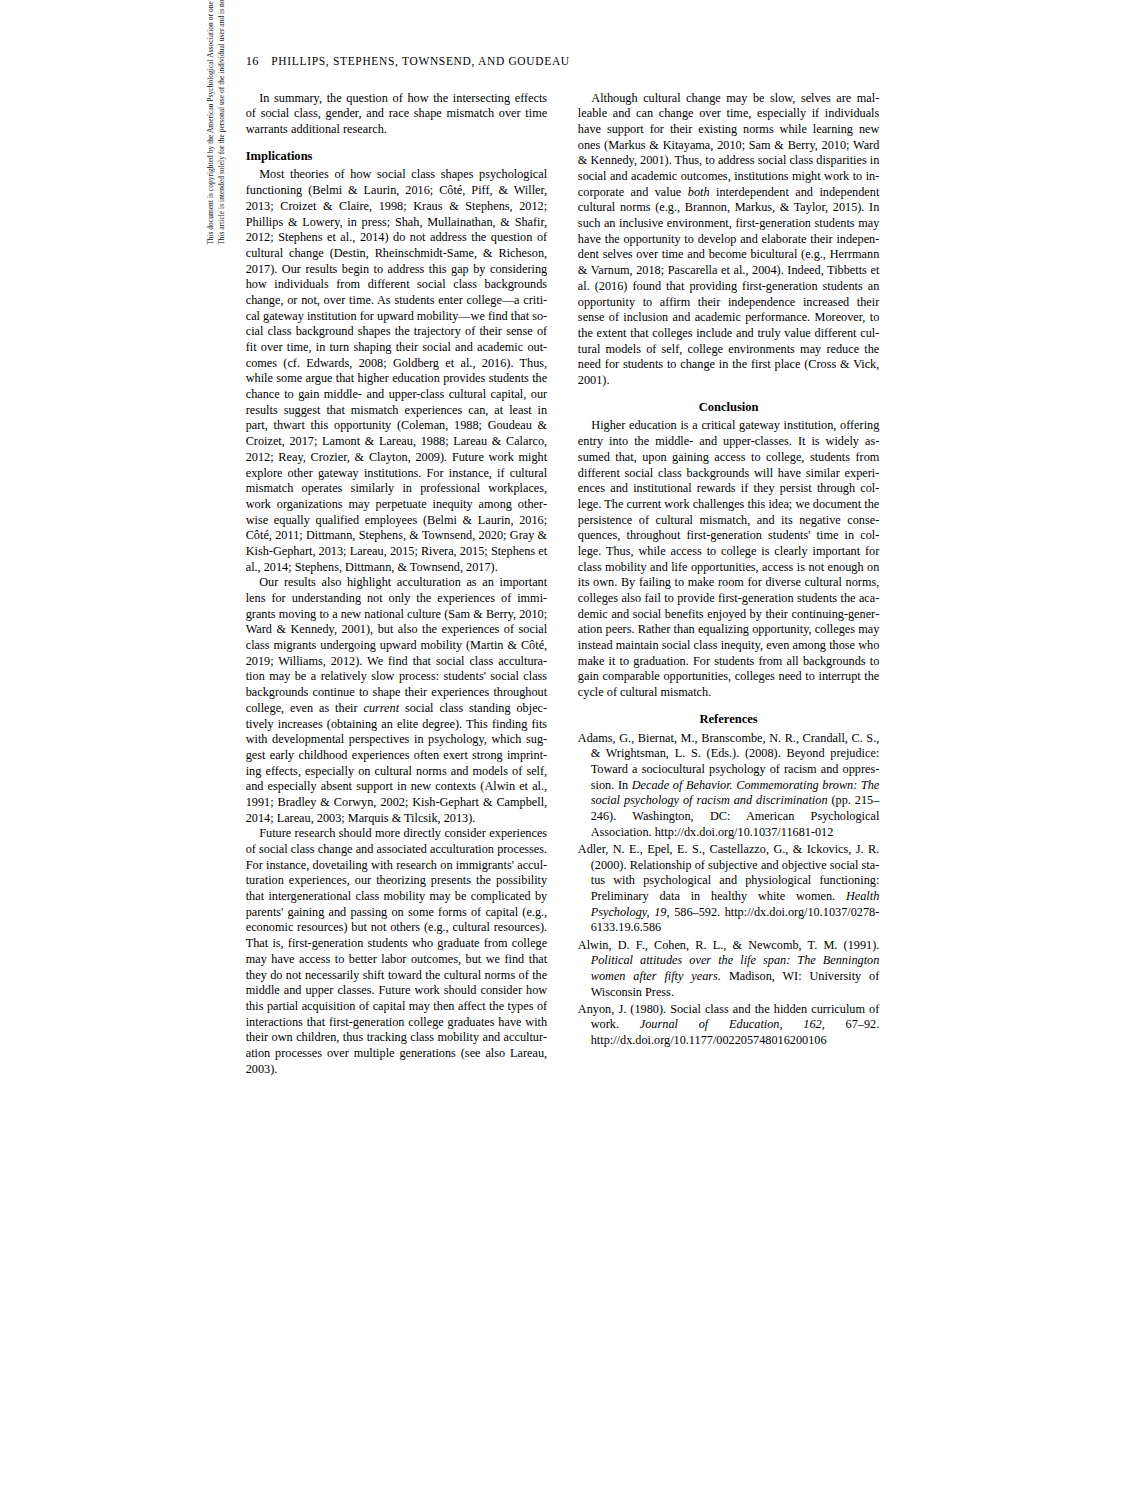This document is copyrighted by the American Psychological Association or one of its allied publishers. This article is intended solely for the personal use of the individual user and is not to be disseminated broadly.
16 PHILLIPS, STEPHENS, TOWNSEND, AND GOUDEAU
In summary, the question of how the intersecting effects of social class, gender, and race shape mismatch over time warrants additional research.
Implications
Most theories of how social class shapes psychological functioning (Belmi & Laurin, 2016; Côté, Piff, & Willer, 2013; Croizet & Claire, 1998; Kraus & Stephens, 2012; Phillips & Lowery, in press; Shah, Mullainathan, & Shafir, 2012; Stephens et al., 2014) do not address the question of cultural change (Destin, Rheinschmidt-Same, & Richeson, 2017). Our results begin to address this gap by considering how individuals from different social class backgrounds change, or not, over time. As students enter college—a critical gateway institution for upward mobility—we find that social class background shapes the trajectory of their sense of fit over time, in turn shaping their social and academic outcomes (cf. Edwards, 2008; Goldberg et al., 2016). Thus, while some argue that higher education provides students the chance to gain middle- and upper-class cultural capital, our results suggest that mismatch experiences can, at least in part, thwart this opportunity (Coleman, 1988; Goudeau & Croizet, 2017; Lamont & Lareau, 1988; Lareau & Calarco, 2012; Reay, Crozier, & Clayton, 2009). Future work might explore other gateway institutions. For instance, if cultural mismatch operates similarly in professional workplaces, work organizations may perpetuate inequity among otherwise equally qualified employees (Belmi & Laurin, 2016; Côté, 2011; Dittmann, Stephens, & Townsend, 2020; Gray & Kish-Gephart, 2013; Lareau, 2015; Rivera, 2015; Stephens et al., 2014; Stephens, Dittmann, & Townsend, 2017).
Our results also highlight acculturation as an important lens for understanding not only the experiences of immigrants moving to a new national culture (Sam & Berry, 2010; Ward & Kennedy, 2001), but also the experiences of social class migrants undergoing upward mobility (Martin & Côté, 2019; Williams, 2012). We find that social class acculturation may be a relatively slow process: students' social class backgrounds continue to shape their experiences throughout college, even as their current social class standing objectively increases (obtaining an elite degree). This finding fits with developmental perspectives in psychology, which suggest early childhood experiences often exert strong imprinting effects, especially on cultural norms and models of self, and especially absent support in new contexts (Alwin et al., 1991; Bradley & Corwyn, 2002; Kish-Gephart & Campbell, 2014; Lareau, 2003; Marquis & Tilcsik, 2013).
Future research should more directly consider experiences of social class change and associated acculturation processes. For instance, dovetailing with research on immigrants' acculturation experiences, our theorizing presents the possibility that intergenerational class mobility may be complicated by parents' gaining and passing on some forms of capital (e.g., economic resources) but not others (e.g., cultural resources). That is, first-generation students who graduate from college may have access to better labor outcomes, but we find that they do not necessarily shift toward the cultural norms of the middle and upper classes. Future work should consider how this partial acquisition of capital may then affect the types of interactions that first-generation college graduates have with their own children, thus tracking class mobility and acculturation processes over multiple generations (see also Lareau, 2003).
Although cultural change may be slow, selves are malleable and can change over time, especially if individuals have support for their existing norms while learning new ones (Markus & Kitayama, 2010; Sam & Berry, 2010; Ward & Kennedy, 2001). Thus, to address social class disparities in social and academic outcomes, institutions might work to incorporate and value both interdependent and independent cultural norms (e.g., Brannon, Markus, & Taylor, 2015). In such an inclusive environment, first-generation students may have the opportunity to develop and elaborate their independent selves over time and become bicultural (e.g., Herrmann & Varnum, 2018; Pascarella et al., 2004). Indeed, Tibbetts et al. (2016) found that providing first-generation students an opportunity to affirm their independence increased their sense of inclusion and academic performance. Moreover, to the extent that colleges include and truly value different cultural models of self, college environments may reduce the need for students to change in the first place (Cross & Vick, 2001).
Conclusion
Higher education is a critical gateway institution, offering entry into the middle- and upper-classes. It is widely assumed that, upon gaining access to college, students from different social class backgrounds will have similar experiences and institutional rewards if they persist through college. The current work challenges this idea; we document the persistence of cultural mismatch, and its negative consequences, throughout first-generation students' time in college. Thus, while access to college is clearly important for class mobility and life opportunities, access is not enough on its own. By failing to make room for diverse cultural norms, colleges also fail to provide first-generation students the academic and social benefits enjoyed by their continuing-generation peers. Rather than equalizing opportunity, colleges may instead maintain social class inequity, even among those who make it to graduation. For students from all backgrounds to gain comparable opportunities, colleges need to interrupt the cycle of cultural mismatch.
References
Adams, G., Biernat, M., Branscombe, N. R., Crandall, C. S., & Wrightsman, L. S. (Eds.). (2008). Beyond prejudice: Toward a sociocultural psychology of racism and oppression. In Decade of Behavior. Commemorating brown: The social psychology of racism and discrimination (pp. 215–246). Washington, DC: American Psychological Association. http://dx.doi.org/10.1037/11681-012
Adler, N. E., Epel, E. S., Castellazzo, G., & Ickovics, J. R. (2000). Relationship of subjective and objective social status with psychological and physiological functioning: Preliminary data in healthy white women. Health Psychology, 19, 586–592. http://dx.doi.org/10.1037/0278-6133.19.6.586
Alwin, D. F., Cohen, R. L., & Newcomb, T. M. (1991). Political attitudes over the life span: The Bennington women after fifty years. Madison, WI: University of Wisconsin Press.
Anyon, J. (1980). Social class and the hidden curriculum of work. Journal of Education, 162, 67–92. http://dx.doi.org/10.1177/002205748016200106